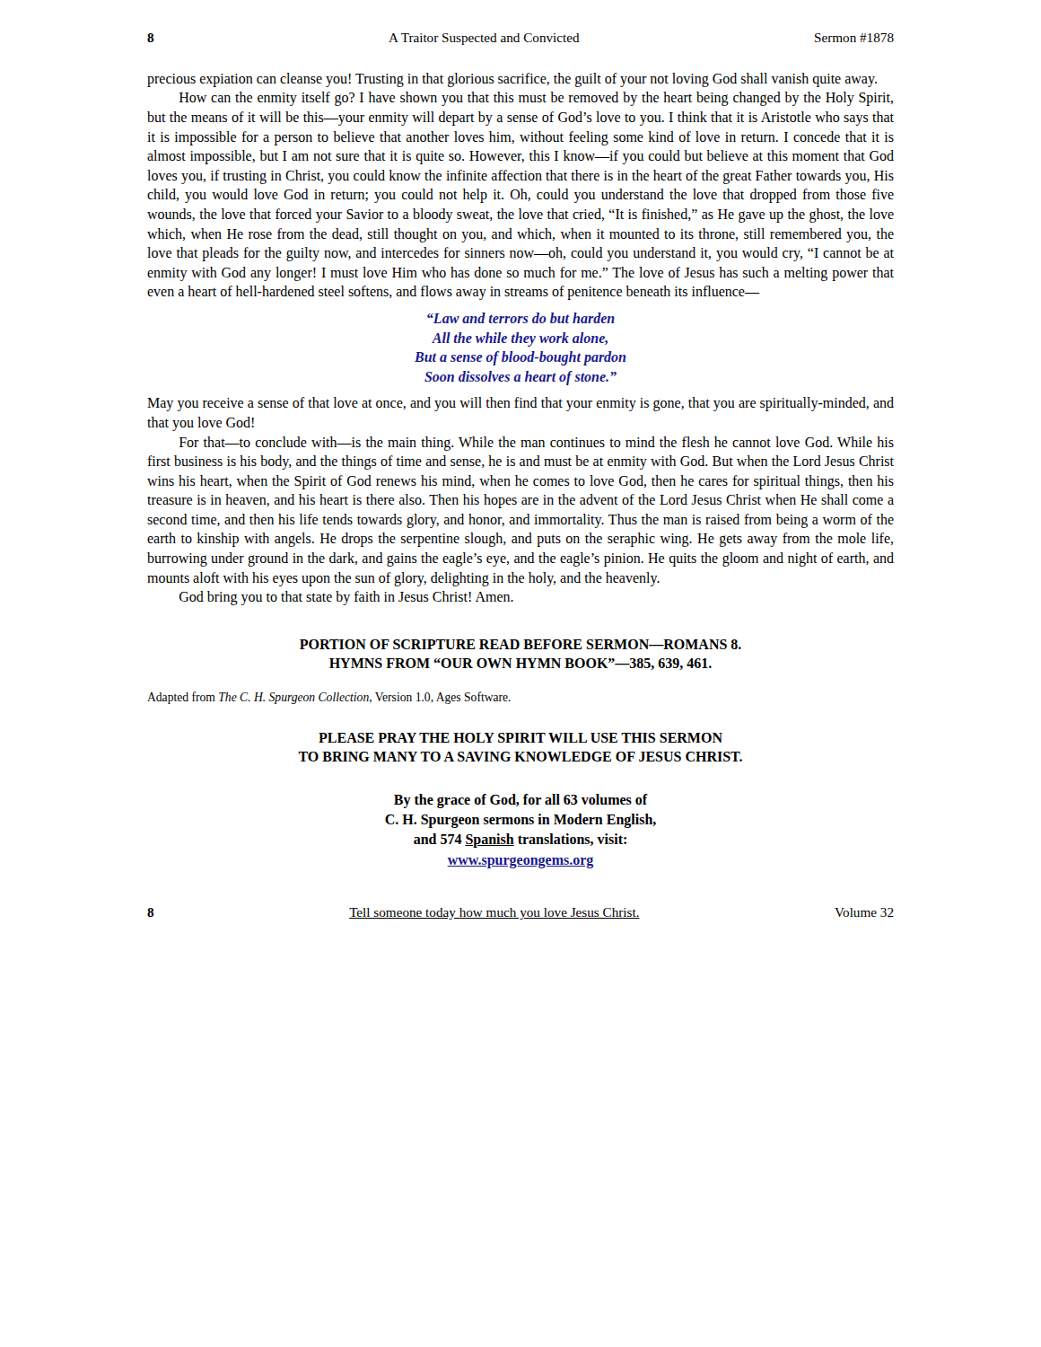8 A Traitor Suspected and Convicted Sermon #1878
precious expiation can cleanse you! Trusting in that glorious sacrifice, the guilt of your not loving God shall vanish quite away.
How can the enmity itself go? I have shown you that this must be removed by the heart being changed by the Holy Spirit, but the means of it will be this—your enmity will depart by a sense of God’s love to you. I think that it is Aristotle who says that it is impossible for a person to believe that another loves him, without feeling some kind of love in return. I concede that it is almost impossible, but I am not sure that it is quite so. However, this I know—if you could but believe at this moment that God loves you, if trusting in Christ, you could know the infinite affection that there is in the heart of the great Father towards you, His child, you would love God in return; you could not help it. Oh, could you understand the love that dropped from those five wounds, the love that forced your Savior to a bloody sweat, the love that cried, “It is finished,” as He gave up the ghost, the love which, when He rose from the dead, still thought on you, and which, when it mounted to its throne, still remembered you, the love that pleads for the guilty now, and intercedes for sinners now—oh, could you understand it, you would cry, “I cannot be at enmity with God any longer! I must love Him who has done so much for me.” The love of Jesus has such a melting power that even a heart of hell-hardened steel softens, and flows away in streams of penitence beneath its influence—
“Law and terrors do but harden
All the while they work alone,
But a sense of blood-bought pardon
Soon dissolves a heart of stone.”
May you receive a sense of that love at once, and you will then find that your enmity is gone, that you are spiritually-minded, and that you love God!
For that—to conclude with—is the main thing. While the man continues to mind the flesh he cannot love God. While his first business is his body, and the things of time and sense, he is and must be at enmity with God. But when the Lord Jesus Christ wins his heart, when the Spirit of God renews his mind, when he comes to love God, then he cares for spiritual things, then his treasure is in heaven, and his heart is there also. Then his hopes are in the advent of the Lord Jesus Christ when He shall come a second time, and then his life tends towards glory, and honor, and immortality. Thus the man is raised from being a worm of the earth to kinship with angels. He drops the serpentine slough, and puts on the seraphic wing. He gets away from the mole life, burrowing under ground in the dark, and gains the eagle’s eye, and the eagle’s pinion. He quits the gloom and night of earth, and mounts aloft with his eyes upon the sun of glory, delighting in the holy, and the heavenly.
God bring you to that state by faith in Jesus Christ! Amen.
PORTION OF SCRIPTURE READ BEFORE SERMON—ROMANS 8.
HYMNS FROM “OUR OWN HYMN BOOK”—385, 639, 461.
Adapted from The C. H. Spurgeon Collection, Version 1.0, Ages Software.
PLEASE PRAY THE HOLY SPIRIT WILL USE THIS SERMON
TO BRING MANY TO A SAVING KNOWLEDGE OF JESUS CHRIST.
By the grace of God, for all 63 volumes of
C. H. Spurgeon sermons in Modern English,
and 574 Spanish translations, visit:
www.spurgeongems.org
8 Tell someone today how much you love Jesus Christ. Volume 32